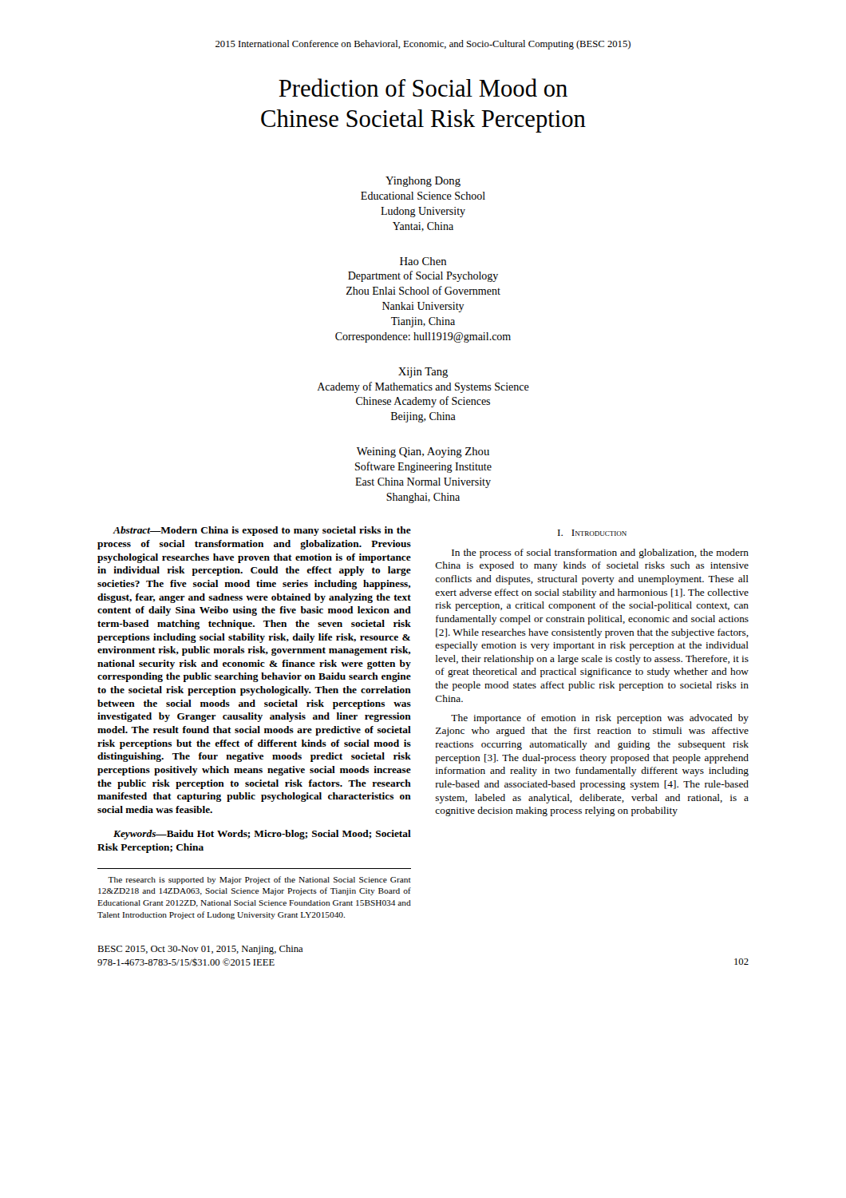2015 International Conference on Behavioral, Economic, and Socio-Cultural Computing (BESC 2015)
Prediction of Social Mood on
Chinese Societal Risk Perception
Yinghong Dong
Educational Science School
Ludong University
Yantai, China
Hao Chen
Department of Social Psychology
Zhou Enlai School of Government
Nankai University
Tianjin, China
Correspondence: hull1919@gmail.com
Xijin Tang
Academy of Mathematics and Systems Science
Chinese Academy of Sciences
Beijing, China
Weining Qian, Aoying Zhou
Software Engineering Institute
East China Normal University
Shanghai, China
Abstract—Modern China is exposed to many societal risks in the process of social transformation and globalization. Previous psychological researches have proven that emotion is of importance in individual risk perception. Could the effect apply to large societies? The five social mood time series including happiness, disgust, fear, anger and sadness were obtained by analyzing the text content of daily Sina Weibo using the five basic mood lexicon and term-based matching technique. Then the seven societal risk perceptions including social stability risk, daily life risk, resource & environment risk, public morals risk, government management risk, national security risk and economic & finance risk were gotten by corresponding the public searching behavior on Baidu search engine to the societal risk perception psychologically. Then the correlation between the social moods and societal risk perceptions was investigated by Granger causality analysis and liner regression model. The result found that social moods are predictive of societal risk perceptions but the effect of different kinds of social mood is distinguishing. The four negative moods predict societal risk perceptions positively which means negative social moods increase the public risk perception to societal risk factors. The research manifested that capturing public psychological characteristics on social media was feasible.
Keywords—Baidu Hot Words; Micro-blog; Social Mood; Societal Risk Perception; China
The research is supported by Major Project of the National Social Science Grant 12&ZD218 and 14ZDA063, Social Science Major Projects of Tianjin City Board of Educational Grant 2012ZD, National Social Science Foundation Grant 15BSH034 and Talent Introduction Project of Ludong University Grant LY2015040.
I. Introduction
In the process of social transformation and globalization, the modern China is exposed to many kinds of societal risks such as intensive conflicts and disputes, structural poverty and unemployment. These all exert adverse effect on social stability and harmonious [1]. The collective risk perception, a critical component of the social-political context, can fundamentally compel or constrain political, economic and social actions [2]. While researches have consistently proven that the subjective factors, especially emotion is very important in risk perception at the individual level, their relationship on a large scale is costly to assess. Therefore, it is of great theoretical and practical significance to study whether and how the people mood states affect public risk perception to societal risks in China.
The importance of emotion in risk perception was advocated by Zajonc who argued that the first reaction to stimuli was affective reactions occurring automatically and guiding the subsequent risk perception [3]. The dual-process theory proposed that people apprehend information and reality in two fundamentally different ways including rule-based and associated-based processing system [4]. The rule-based system, labeled as analytical, deliberate, verbal and rational, is a cognitive decision making process relying on probability
BESC 2015, Oct 30-Nov 01, 2015, Nanjing, China
978-1-4673-8783-5/15/$31.00 ©2015 IEEE
102